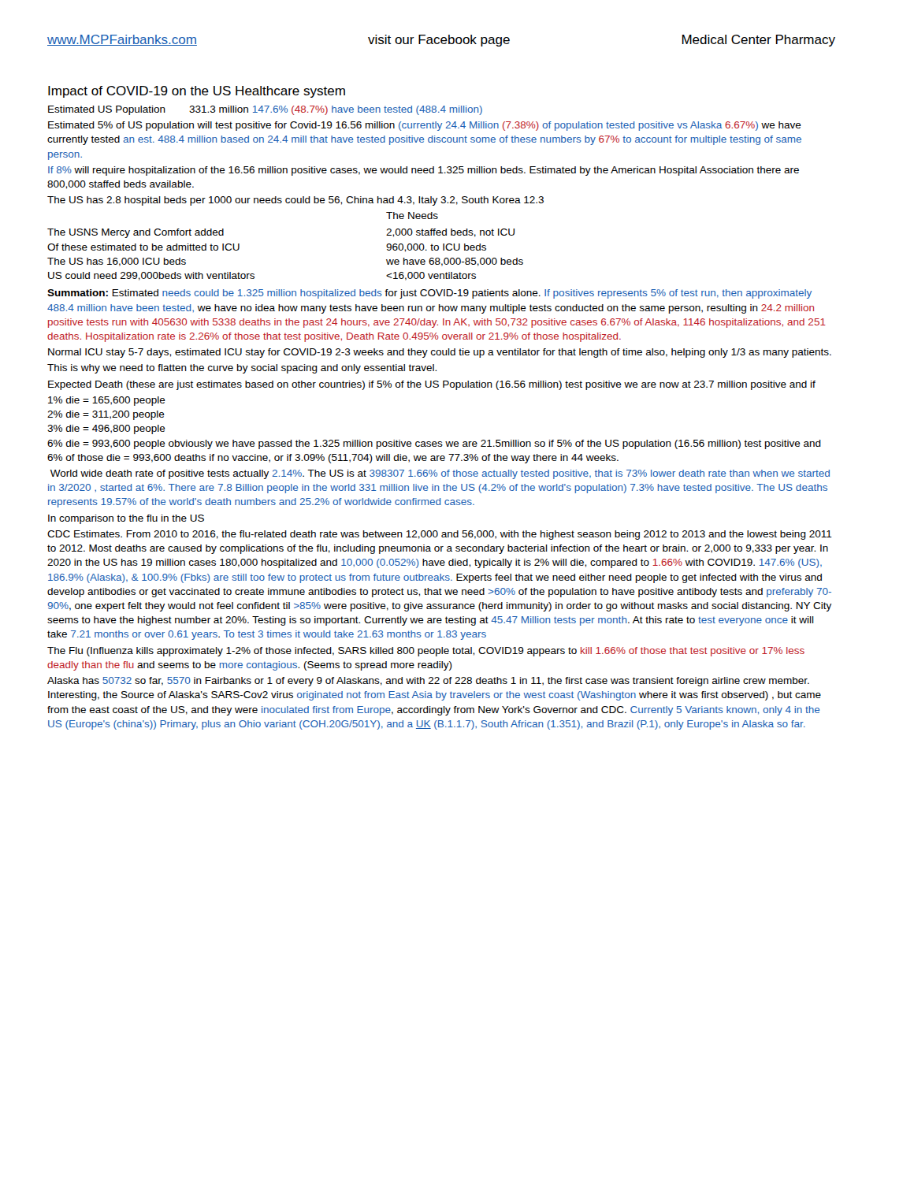www.MCPFairbanks.com
visit our Facebook page
Medical Center Pharmacy
Impact of COVID-19 on the US Healthcare system
Estimated US Population 331.3 million 147.6% (48.7%) have been tested (488.4 million)
Estimated 5% of US population will test positive for Covid-19 16.56 million (currently 24.4 Million (7.38%) of population tested positive vs Alaska 6.67%) we have currently tested an est. 488.4 million based on 24.4 mill that have tested positive discount some of these numbers by 67% to account for multiple testing of same person.
If 8% will require hospitalization of the 16.56 million positive cases, we would need 1.325 million beds. Estimated by the American Hospital Association there are 800,000 staffed beds available.
The US has 2.8 hospital beds per 1000 our needs could be 56, China had 4.3, Italy 3.2, South Korea 12.3
The Needs
| The USNS Mercy and Comfort added | 2,000 staffed beds, not ICU |
| Of these estimated to be admitted to ICU | 960,000. to ICU beds |
| The US has 16,000 ICU beds | we have 68,000-85,000 beds |
| US could need 299,000beds with ventilators | <16,000 ventilators |
Summation: Estimated needs could be 1.325 million hospitalized beds for just COVID-19 patients alone. If positives represents 5% of test run, then approximately 488.4 million have been tested, we have no idea how many tests have been run or how many multiple tests conducted on the same person, resulting in 24.2 million positive tests run with 405630 with 5338 deaths in the past 24 hours, ave 2740/day. In AK, with 50,732 positive cases 6.67% of Alaska, 1146 hospitalizations, and 251 deaths. Hospitalization rate is 2.26% of those that test positive, Death Rate 0.495% overall or 21.9% of those hospitalized.
Normal ICU stay 5-7 days, estimated ICU stay for COVID-19 2-3 weeks and they could tie up a ventilator for that length of time also, helping only 1/3 as many patients.
This is why we need to flatten the curve by social spacing and only essential travel.
Expected Death (these are just estimates based on other countries) if 5% of the US Population (16.56 million) test positive we are now at 23.7 million positive and if
1% die = 165,600 people
2% die = 311,200 people
3% die = 496,800 people
6% die = 993,600 people obviously we have passed the 1.325 million positive cases we are 21.5million so if 5% of the US population (16.56 million) test positive and 6% of those die = 993,600 deaths if no vaccine, or if 3.09% (511,704) will die, we are 77.3% of the way there in 44 weeks.
World wide death rate of positive tests actually 2.14%. The US is at 398307 1.66% of those actually tested positive, that is 73% lower death rate than when we started in 3/2020 , started at 6%. There are 7.8 Billion people in the world 331 million live in the US (4.2% of the world's population) 7.3% have tested positive. The US deaths represents 19.57% of the world's death numbers and 25.2% of worldwide confirmed cases.
In comparison to the flu in the US
CDC Estimates. From 2010 to 2016, the flu-related death rate was between 12,000 and 56,000, with the highest season being 2012 to 2013 and the lowest being 2011 to 2012. Most deaths are caused by complications of the flu, including pneumonia or a secondary bacterial infection of the heart or brain. or 2,000 to 9,333 per year. In 2020 in the US has 19 million cases 180,000 hospitalized and 10,000 (0.052%) have died, typically it is 2% will die, compared to 1.66% with COVID19. 147.6% (US), 186.9% (Alaska), & 100.9% (Fbks) are still too few to protect us from future outbreaks. Experts feel that we need either need people to get infected with the virus and develop antibodies or get vaccinated to create immune antibodies to protect us, that we need >60% of the population to have positive antibody tests and preferably 70-90%, one expert felt they would not feel confident til >85% were positive, to give assurance (herd immunity) in order to go without masks and social distancing. NY City seems to have the highest number at 20%. Testing is so important. Currently we are testing at 45.47 Million tests per month. At this rate to test everyone once it will take 7.21 months or over 0.61 years. To test 3 times it would take 21.63 months or 1.83 years
The Flu (Influenza kills approximately 1-2% of those infected, SARS killed 800 people total, COVID19 appears to kill 1.66% of those that test positive or 17% less deadly than the flu and seems to be more contagious. (Seems to spread more readily)
Alaska has 50732 so far, 5570 in Fairbanks or 1 of every 9 of Alaskans, and with 22 of 228 deaths 1 in 11, the first case was transient foreign airline crew member. Interesting, the Source of Alaska's SARS-Cov2 virus originated not from East Asia by travelers or the west coast (Washington where it was first observed) , but came from the east coast of the US, and they were inoculated first from Europe, accordingly from New York's Governor and CDC. Currently 5 Variants known, only 4 in the US (Europe's (china's)) Primary, plus an Ohio variant (COH.20G/501Y), and a UK (B.1.1.7), South African (1.351), and Brazil (P.1), only Europe's in Alaska so far.